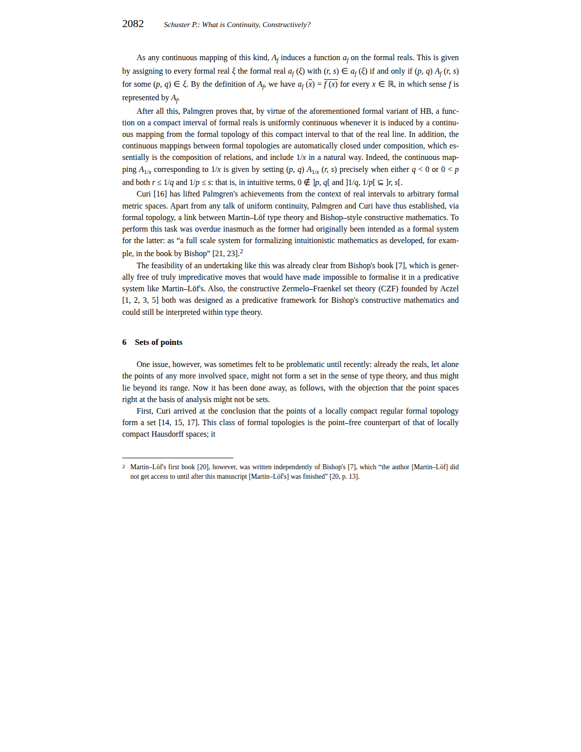2082 Schuster P.: What is Continuity, Constructively?
As any continuous mapping of this kind, Af induces a function af on the formal reals. This is given by assigning to every formal real ξ the formal real af (ξ) with (r, s) ∈ af (ξ) if and only if (p, q) Af (r, s) for some (p, q) ∈ ξ. By the definition of Af, we have af (x) = f (x) for every x ∈ ℝ, in which sense f is represented by Af.
After all this, Palmgren proves that, by virtue of the aforementioned formal variant of HB, a function on a compact interval of formal reals is uniformly continuous whenever it is induced by a continuous mapping from the formal topology of this compact interval to that of the real line. In addition, the continuous mappings between formal topologies are automatically closed under composition, which essentially is the composition of relations, and include 1/x in a natural way. Indeed, the continuous mapping A1/x corresponding to 1/x is given by setting (p, q) A1/x (r, s) precisely when either q < 0 or 0 < p and both r ≤ 1/q and 1/p ≤ s: that is, in intuitive terms, 0 ∉ ]p, q[ and ]1/q, 1/p[ ⊆ ]r, s[.
Curi [16] has lifted Palmgren's achievements from the context of real intervals to arbitrary formal metric spaces. Apart from any talk of uniform continuity, Palmgren and Curi have thus established, via formal topology, a link between Martin–Löf type theory and Bishop–style constructive mathematics. To perform this task was overdue inasmuch as the former had originally been intended as a formal system for the latter: as “a full scale system for formalizing intuitionistic mathematics as developed, for example, in the book by Bishop” [21, 23].2
The feasibility of an undertaking like this was already clear from Bishop's book [7], which is generally free of truly impredicative moves that would have made impossible to formalise it in a predicative system like Martin–Löf's. Also, the constructive Zermelo–Fraenkel set theory (CZF) founded by Aczel [1, 2, 3, 5] both was designed as a predicative framework for Bishop's constructive mathematics and could still be interpreted within type theory.
6 Sets of points
One issue, however, was sometimes felt to be problematic until recently: already the reals, let alone the points of any more involved space, might not form a set in the sense of type theory, and thus might lie beyond its range. Now it has been done away, as follows, with the objection that the point spaces right at the basis of analysis might not be sets.
First, Curi arrived at the conclusion that the points of a locally compact regular formal topology form a set [14, 15, 17]. This class of formal topologies is the point–free counterpart of that of locally compact Hausdorff spaces; it
2 Martin–Löf's first book [20], however, was written independently of Bishop's [7], which “the author [Martin–Löf] did not get access to until after this manuscript [Martin–Löf's] was finished” [20, p. 13].